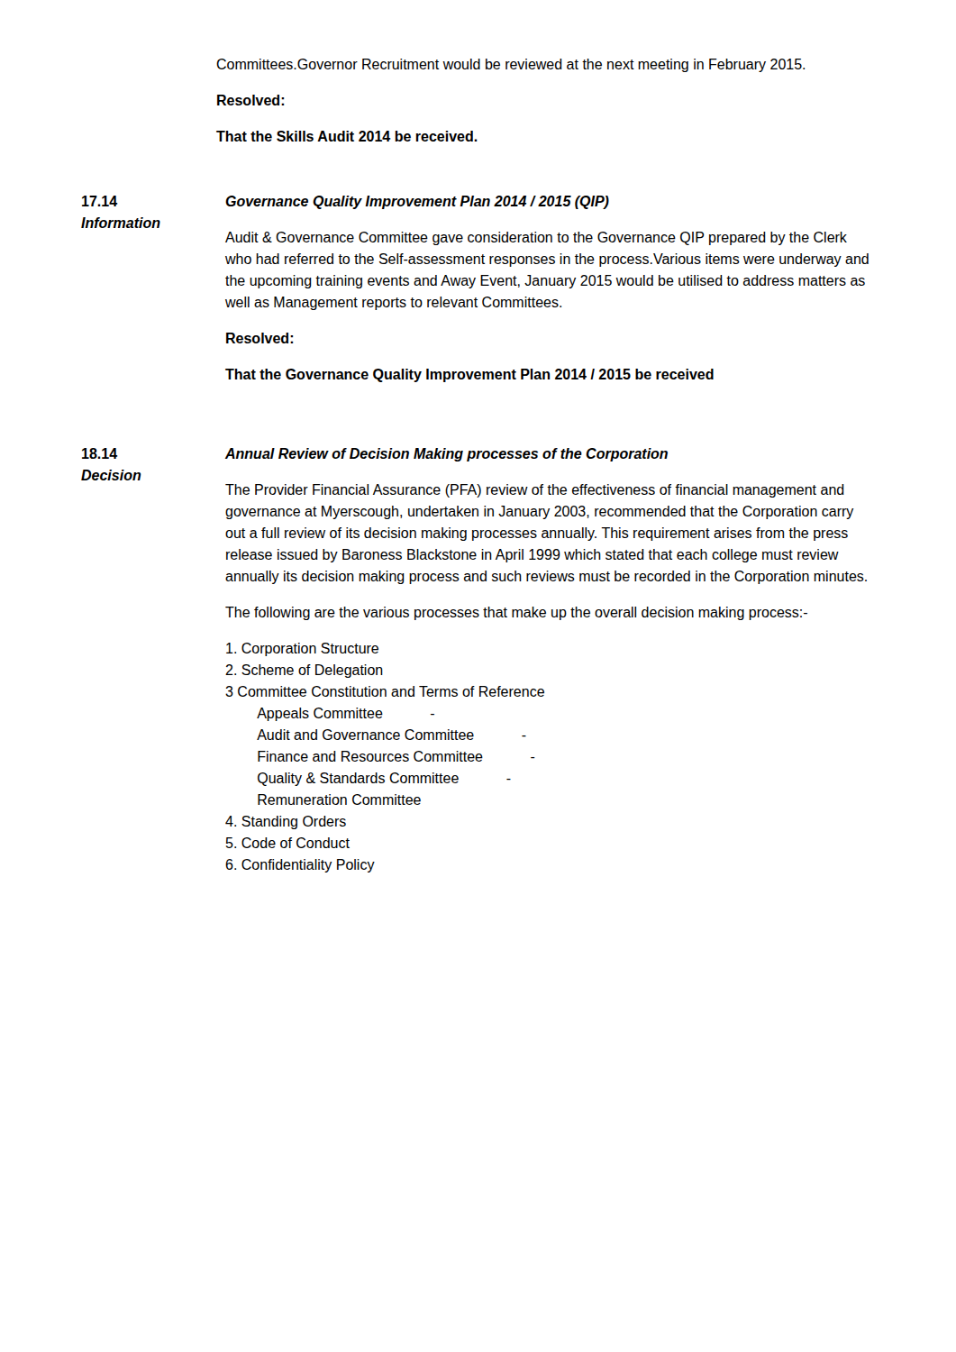Committees.Governor Recruitment would be reviewed at the next meeting in February 2015.
Resolved:
That the Skills Audit 2014 be received.
17.14 Information
Governance Quality Improvement Plan 2014 / 2015 (QIP)
Audit & Governance Committee gave consideration to the Governance QIP prepared by the Clerk who had referred to the Self-assessment responses in the process.Various items were underway and the upcoming training events and Away Event, January 2015 would be utilised to address matters as well as Management reports to relevant Committees.
Resolved:
That the Governance Quality Improvement Plan 2014 / 2015 be received
18.14 Decision
Annual Review of Decision Making processes of the Corporation
The Provider Financial Assurance (PFA) review of the effectiveness of financial management and governance at Myerscough, undertaken in January 2003, recommended that the Corporation carry out a full review of its decision making processes annually. This requirement arises from the press release issued by Baroness Blackstone in April 1999 which stated that each college must review annually its decision making process and such reviews must be recorded in the Corporation minutes.
The following are the various processes that make up the overall decision making process:-
1. Corporation Structure
2. Scheme of Delegation
3 Committee Constitution and Terms of Reference
Appeals Committee -
Audit and Governance Committee -
Finance and Resources Committee -
Quality & Standards Committee -
Remuneration Committee
4. Standing Orders
5. Code of Conduct
6. Confidentiality Policy